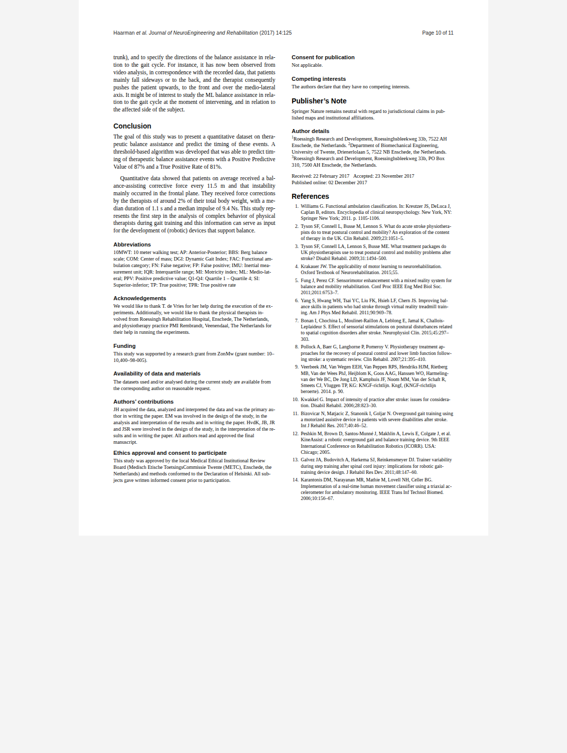Haarman et al. Journal of NeuroEngineering and Rehabilitation (2017) 14:125
Page 10 of 11
trunk), and to specify the directions of the balance assistance in relation to the gait cycle. For instance, it has now been observed from video analysis, in correspondence with the recorded data, that patients mainly fall sideways or to the back, and the therapist consequently pushes the patient upwards, to the front and over the medio-lateral axis. It might be of interest to study the ML balance assistance in relation to the gait cycle at the moment of intervening, and in relation to the affected side of the subject.
Conclusion
The goal of this study was to present a quantitative dataset on therapeutic balance assistance and predict the timing of these events. A threshold-based algorithm was developed that was able to predict timing of therapeutic balance assistance events with a Positive Predictive Value of 87% and a True Positive Rate of 81%.
Quantitative data showed that patients on average received a balance-assisting corrective force every 11.5 m and that instability mainly occurred in the frontal plane. They received force corrections by the therapists of around 2% of their total body weight, with a median duration of 1.1 s and a median impulse of 9.4 Ns. This study represents the first step in the analysis of complex behavior of physical therapists during gait training and this information can serve as input for the development of (robotic) devices that support balance.
Abbreviations
10MWT: 10 meter walking test; AP: Anterior-Posterior; BBS: Berg balance scale; COM: Center of mass; DGI: Dynamic Gait Index; FAC: Functional ambulation category; FN: False negative; FP: False positive; IMU: Inertial measurement unit; IQR: Interquartile range; MI: Motricity index; ML: Medio-lateral; PPV: Positive predictive value; Q1-Q4: Quartile 1 – Quartile 4; SI: Superior-inferior; TP: True positive; TPR: True positive rate
Acknowledgements
We would like to thank T. de Vries for her help during the execution of the experiments. Additionally, we would like to thank the physical therapists involved from Roessingh Rehabilitation Hospital, Enschede, The Netherlands, and physiotherapy practice PMI Rembrandt, Veenendaal, The Netherlands for their help in running the experiments.
Funding
This study was supported by a research grant from ZonMw (grant number: 10–10,400–98-005).
Availability of data and materials
The datasets used and/or analysed during the current study are available from the corresponding author on reasonable request.
Authors’ contributions
JH acquired the data, analyzed and interpreted the data and was the primary author in writing the paper. EM was involved in the design of the study, in the analysis and interpretation of the results and in writing the paper. HvdK, JB, JR and JSR were involved in the design of the study, in the interpretation of the results and in writing the paper. All authors read and approved the final manuscript.
Ethics approval and consent to participate
This study was approved by the local Medical Ethical Institutional Review Board (Medisch Etische ToetsingsCommissie Twente (METC), Enschede, the Netherlands) and methods conformed to the Declaration of Helsinki. All subjects gave written informed consent prior to participation.
Consent for publication
Not applicable.
Competing interests
The authors declare that they have no competing interests.
Publisher’s Note
Springer Nature remains neutral with regard to jurisdictional claims in published maps and institutional affiliations.
Author details
1Roessingh Research and Development, Roessinghsbleekweg 33b, 7522 AH Enschede, the Netherlands. 2Department of Biomechanical Engineering, University of Twente, Drienerlolaan 5, 7522 NB Enschede, the Netherlands. 3Roessingh Research and Development, Roessinghsbleekweg 33b, PO Box 310, 7500 AH Enschede, the Netherlands.
Received: 22 February 2017 Accepted: 23 November 2017
Published online: 02 December 2017
References
Williams G. Functional ambulation classification. In: Kreutzer JS, DeLuca J, Caplan B, editors. Encyclopedia of clinical neuropsychology. New York, NY: Springer New York; 2011. p. 1105-1106.
Tyson SF, Connell L, Busse M, Lennon S. What do acute stroke physiotherapists do to treat postural control and mobility? An exploration of the content of therapy in the UK. Clin Rehabil. 2009;23:1051–5.
Tyson SF, Connell LA, Lennon S, Busse ME. What treatment packages do UK physiotherapists use to treat postural control and mobility problems after stroke? Disabil Rehabil. 2009;31:1494–500.
Krakauer JW. The applicability of motor learning to neurorehabilitation. Oxford Textbook of Neurorehabilitation. 2015;55.
Fung J, Perez CF. Sensorimotor enhancement with a mixed reality system for balance and mobility rehabilitation. Conf Proc IEEE Eng Med Biol Soc. 2011;2011:6753–7.
Yang S, Hwang WH, Tsai YC, Liu FK, Hsieh LF, Chern JS. Improving balance skills in patients who had stroke through virtual reality treadmill training. Am J Phys Med Rehabil. 2011;90:969–78.
Bonan I, Chochina L, Moulinet-Raillon A, Leblong E, Jamal K, Challois-Leplaideur S. Effect of sensorial stimulations on postural disturbances related to spatial cognition disorders after stroke. Neurophysiol Clin. 2015;45:297–303.
Pollock A, Baer G, Langhorne P, Pomeroy V. Physiotherapy treatment approaches for the recovery of postural control and lower limb function following stroke: a systematic review. Clin Rehabil. 2007;21:395–410.
Veerbeek JM, Van Wegen EEH, Van Peppen RPS, Hendriks HJM, Rietberg MB, Van der Wees PhJ, Heijblom K, Goos AAG, Hanssen WO, Harmeling-van der We BC, De Jong LD, Kamphuis JF, Noom MM, Van der Schaft R, Smeets CJ, Vluggen TP, KG: KNGF-richtlijn. Kngf, (KNGF-richtlijn beroerte). 2014. p. 90.
Kwakkel G. Impact of intensity of practice after stroke: issues for consideration. Disabil Rehabil. 2006;28:823–30.
Bizovicar N, Matjacic Z, Stanonik I, Goljar N. Overground gait training using a motorized assistive device in patients with severe disabilities after stroke. Int J Rehabil Res. 2017;40:46–52.
Peshkin M, Brown D, Santos-Munné J, Makhlin A, Lewis E, Colgate J, et al. KineAssist: a robotic overground gait and balance training device. 9th IEEE International Conference on Rehabilitation Robotics (ICORR). USA: Chicago; 2005.
Galvez JA, Budovitch A, Harkema SJ, Reinkensmeyer DJ. Trainer variability during step training after spinal cord injury: implications for robotic gait-training device design. J Rehabil Res Dev. 2011;48:147–60.
Karantonis DM, Narayanan MR, Mathie M, Lovell NH, Celler BG. Implementation of a real-time human movement classifier using a triaxial accelerometer for ambulatory monitoring. IEEE Trans Inf Technol Biomed. 2006;10:156–67.